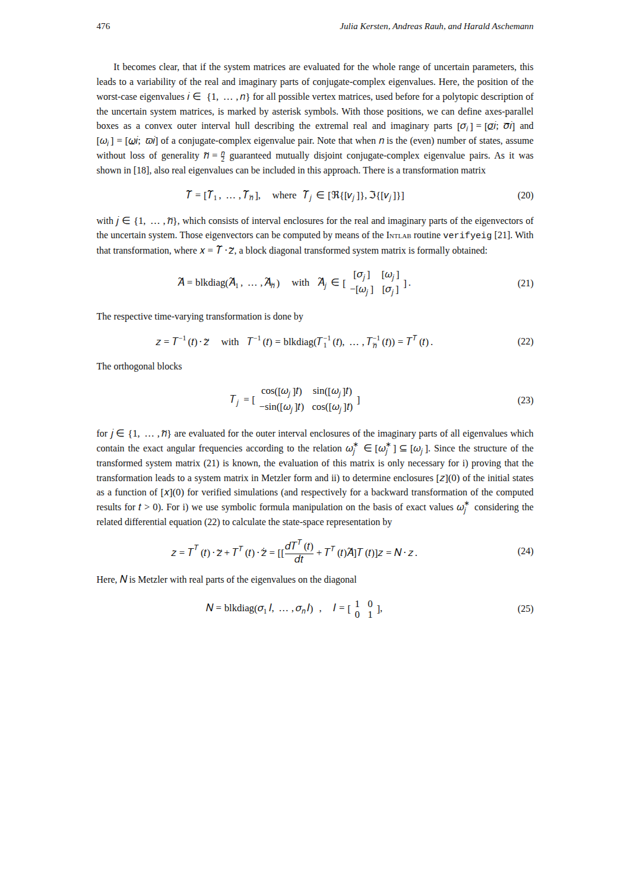476 Julia Kersten, Andreas Rauh, and Harald Aschemann
It becomes clear, that if the system matrices are evaluated for the whole range of uncertain parameters, this leads to a variability of the real and imaginary parts of conjugate-complex eigenvalues. Here, the position of the worst-case eigenvalues i∈ {1,…,n} for all possible vertex matrices, used before for a polytopic description of the uncertain system matrices, is marked by asterisk symbols. With those positions, we can define axes-parallel boxes as a convex outer interval hull describing the extremal real and imaginary parts [σi]=[σ̲i;σ¯i] and [ωi]=[ω̲i;ω¯i] of a conjugate-complex eigenvalue pair. Note that when n is the (even) number of states, assume without loss of generality n~=n2 guaranteed mutually disjoint conjugate-complex eigenvalue pairs. As it was shown in [18], also real eigenvalues can be included in this approach. There is a transformation matrix
T~ = [ T~1 ,…, T~n~ ] , where T~j ∈ [ ℜ{[vj]} , ℑ{[vj]} ]
(20)
with j∈{1,…,n~}, which consists of interval enclosures for the real and imaginary parts of the eigenvectors of the uncertain system. Those eigenvectors can be computed by means of the Intlab routine verifyeig [21]. With that transformation, where x=T~⋅z~, a block diagonal transformed system matrix is formally obtained:
A~ = blkdiag ( A~1 ,…, A~n~ ) with A~j ∈ [ [σj] [ωj] −[ωj] [σj] ] .
(21)
The respective time-varying transformation is done by
z = T−1 (t) ⋅ z~ with T−1 (t) = blkdiag ( T1−1 (t) ,…, Tn~−1 (t) ) = TT (t) .
(22)
The orthogonal blocks
Tj = [ cos([ωj]t) sin([ωj]t) −sin([ωj]t) cos([ωj]t) ]
(23)
for j∈{1,…,n~} are evaluated for the outer interval enclosures of the imaginary parts of all eigenvalues which contain the exact angular frequencies according to the relation ωj∗∈[ωj∗]⊆[ωj]. Since the structure of the transformed system matrix (21) is known, the evaluation of this matrix is only necessary for i) proving that the transformation leads to a system matrix in Metzler form and ii) to determine enclosures [z](0) of the initial states as a function of [x](0) for verified simulations (and respectively for a backward transformation of the computed results for t>0). For i) we use symbolic formula manipulation on the basis of exact values ωj∗ considering the related differential equation (22) to calculate the state-space representation by
z˙ = T˙T (t) ⋅ z~ + TT (t) ⋅ z~˙ = [ [ dTT(t) dt + TT (t) A~ ] T (t) ] z = N ⋅ z .
(24)
Here, N is Metzler with real parts of the eigenvalues on the diagonal
N = blkdiag ( σ1I ,…, σnI ) , I = [ 10 01 ] ,
(25)